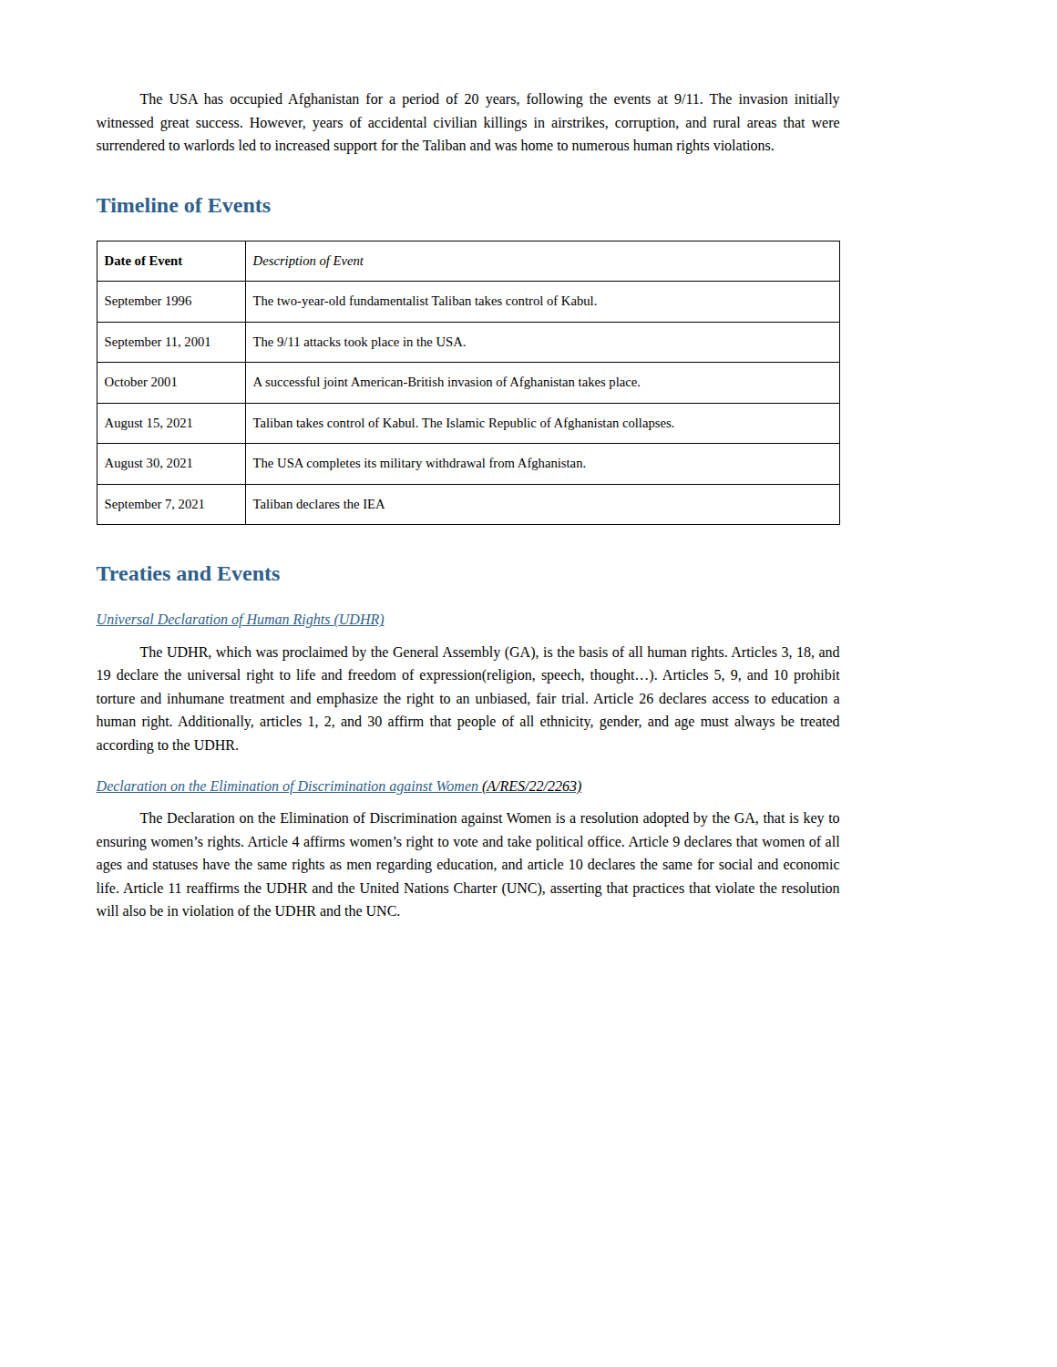The USA has occupied Afghanistan for a period of 20 years, following the events at 9/11. The invasion initially witnessed great success. However, years of accidental civilian killings in airstrikes, corruption, and rural areas that were surrendered to warlords led to increased support for the Taliban and was home to numerous human rights violations.
Timeline of Events
| Date of Event | Description of Event |
| September 1996 | The two-year-old fundamentalist Taliban takes control of Kabul. |
| September 11, 2001 | The 9/11 attacks took place in the USA. |
| October 2001 | A successful joint American-British invasion of Afghanistan takes place. |
| August 15, 2021 | Taliban takes control of Kabul. The Islamic Republic of Afghanistan collapses. |
| August 30, 2021 | The USA completes its military withdrawal from Afghanistan. |
| September 7, 2021 | Taliban declares the IEA |
Treaties and Events
Universal Declaration of Human Rights (UDHR)
The UDHR, which was proclaimed by the General Assembly (GA), is the basis of all human rights. Articles 3, 18, and 19 declare the universal right to life and freedom of expression(religion, speech, thought…). Articles 5, 9, and 10 prohibit torture and inhumane treatment and emphasize the right to an unbiased, fair trial. Article 26 declares access to education a human right. Additionally, articles 1, 2, and 30 affirm that people of all ethnicity, gender, and age must always be treated according to the UDHR.
Declaration on the Elimination of Discrimination against Women (A/RES/22/2263)
The Declaration on the Elimination of Discrimination against Women is a resolution adopted by the GA, that is key to ensuring women’s rights. Article 4 affirms women’s right to vote and take political office. Article 9 declares that women of all ages and statuses have the same rights as men regarding education, and article 10 declares the same for social and economic life. Article 11 reaffirms the UDHR and the United Nations Charter (UNC), asserting that practices that violate the resolution will also be in violation of the UDHR and the UNC.